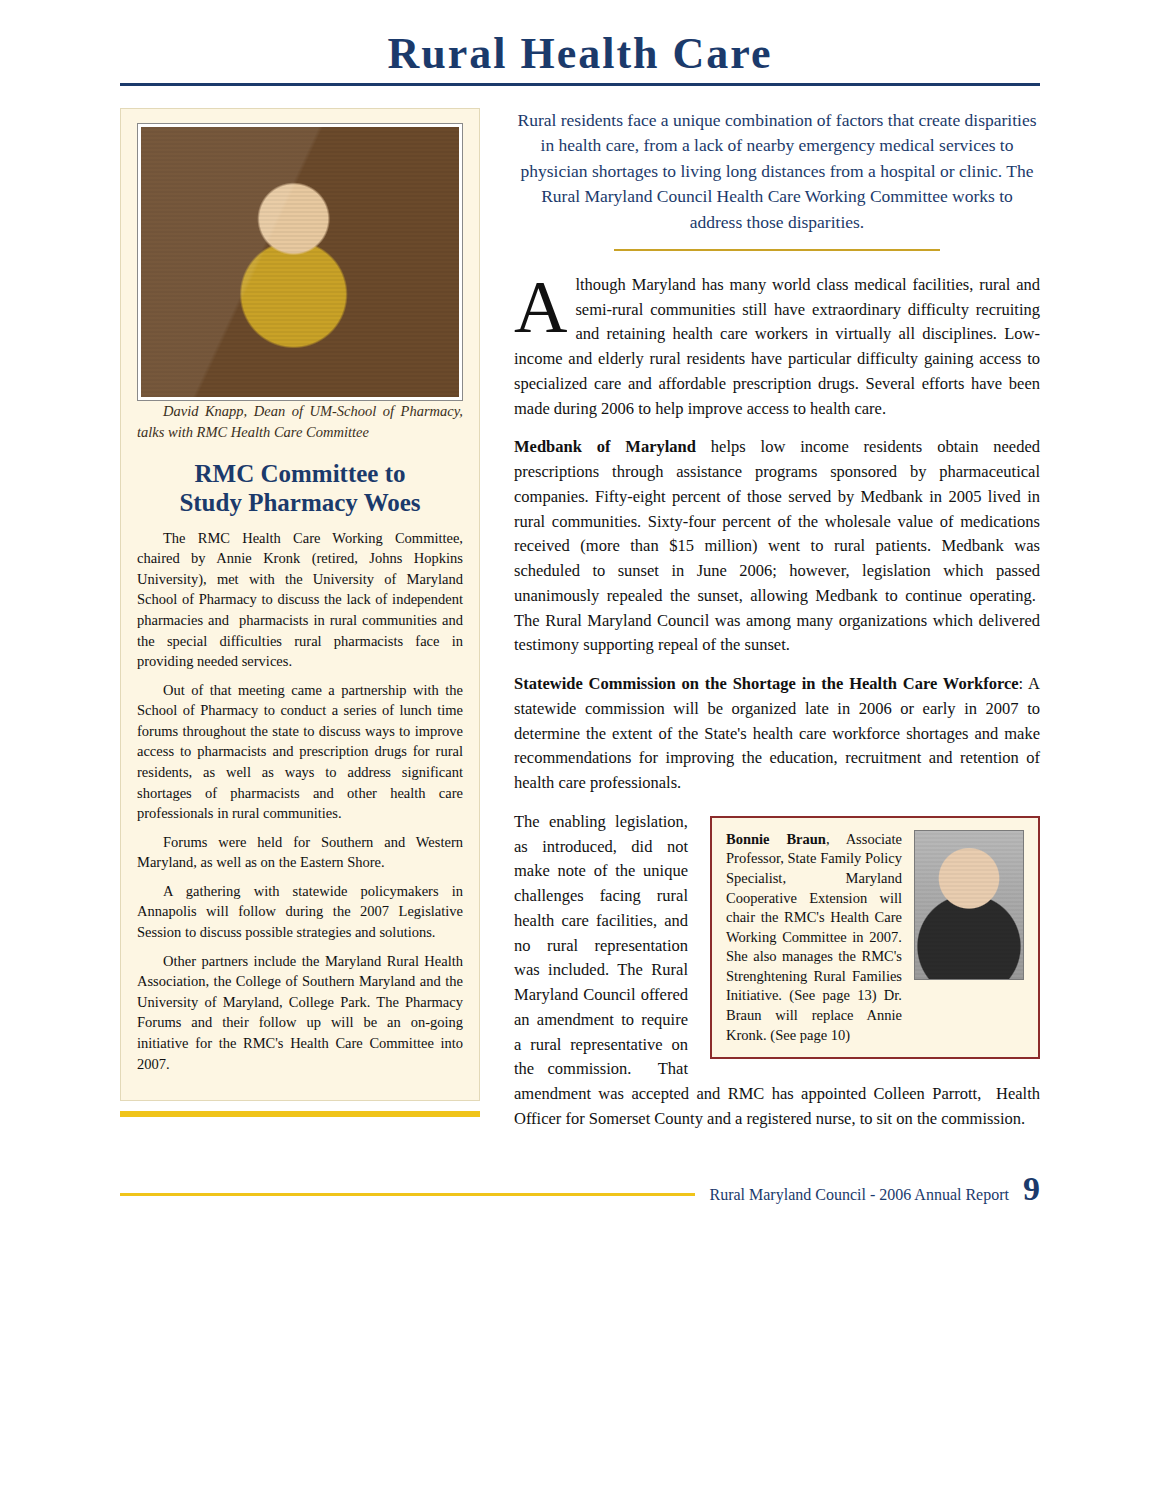Rural Health Care
David Knapp, Dean of UM-School of Pharmacy, talks with RMC Health Care Committee
RMC Committee to
Study Pharmacy Woes
The RMC Health Care Working Committee, chaired by Annie Kronk (retired, Johns Hopkins University), met with the University of Maryland School of Pharmacy to discuss the lack of independent pharmacies and pharmacists in rural communities and the special difficulties rural pharmacists face in providing needed services.
Out of that meeting came a partnership with the School of Pharmacy to conduct a series of lunch time forums throughout the state to discuss ways to improve access to pharmacists and prescription drugs for rural residents, as well as ways to address significant shortages of pharmacists and other health care professionals in rural communities.
Forums were held for Southern and Western Maryland, as well as on the Eastern Shore.
A gathering with statewide policymakers in Annapolis will follow during the 2007 Legislative Session to discuss possible strategies and solutions.
Other partners include the Maryland Rural Health Association, the College of Southern Maryland and the University of Maryland, College Park. The Pharmacy Forums and their follow up will be an on-going initiative for the RMC's Health Care Committee into 2007.
Rural residents face a unique combination of factors that create disparities in health care, from a lack of nearby emergency medical services to physician shortages to living long distances from a hospital or clinic. The Rural Maryland Council Health Care Working Committee works to address those disparities.
Although Maryland has many world class medical facilities, rural and semi-rural communities still have extraordinary difficulty recruiting and retaining health care workers in virtually all disciplines. Low-income and elderly rural residents have particular difficulty gaining access to specialized care and affordable prescription drugs. Several efforts have been made during 2006 to help improve access to health care.
Medbank of Maryland helps low income residents obtain needed prescriptions through assistance programs sponsored by pharmaceutical companies. Fifty-eight percent of those served by Medbank in 2005 lived in rural communities. Sixty-four percent of the wholesale value of medications received (more than $15 million) went to rural patients. Medbank was scheduled to sunset in June 2006; however, legislation which passed unanimously repealed the sunset, allowing Medbank to continue operating. The Rural Maryland Council was among many organizations which delivered testimony supporting repeal of the sunset.
Statewide Commission on the Shortage in the Health Care Workforce: A statewide commission will be organized late in 2006 or early in 2007 to determine the extent of the State's health care workforce shortages and make recommendations for improving the education, recruitment and retention of health care professionals.
Bonnie Braun, Associate Professor, State Family Policy Specialist, Maryland Cooperative Extension will chair the RMC's Health Care Working Committee in 2007. She also manages the RMC's Strenghtening Rural Families Initiative. (See page 13) Dr. Braun will replace Annie Kronk. (See page 10)
The enabling legislation, as introduced, did not make note of the unique challenges facing rural health care facilities, and no rural representation was included. The Rural Maryland Council offered an amendment to require a rural representative on the commission. That amendment was accepted and RMC has appointed Colleen Parrott, Health Officer for Somerset County and a registered nurse, to sit on the commission.
Rural Maryland Council - 2006 Annual Report
9